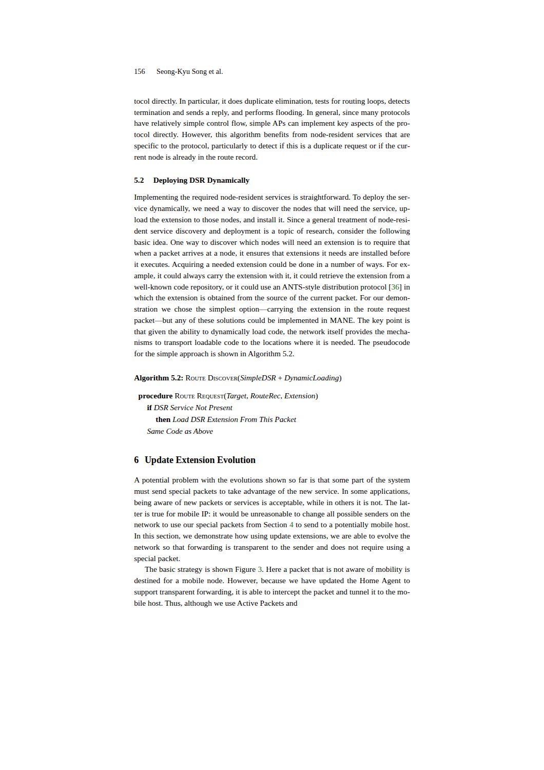156 Seong-Kyu Song et al.
tocol directly. In particular, it does duplicate elimination, tests for routing loops, detects termination and sends a reply, and performs flooding. In general, since many protocols have relatively simple control flow, simple APs can implement key aspects of the protocol directly. However, this algorithm benefits from node-resident services that are specific to the protocol, particularly to detect if this is a duplicate request or if the current node is already in the route record.
5.2 Deploying DSR Dynamically
Implementing the required node-resident services is straightforward. To deploy the service dynamically, we need a way to discover the nodes that will need the service, upload the extension to those nodes, and install it. Since a general treatment of node-resident service discovery and deployment is a topic of research, consider the following basic idea. One way to discover which nodes will need an extension is to require that when a packet arrives at a node, it ensures that extensions it needs are installed before it executes. Acquiring a needed extension could be done in a number of ways. For example, it could always carry the extension with it, it could retrieve the extension from a well-known code repository, or it could use an ANTS-style distribution protocol [36] in which the extension is obtained from the source of the current packet. For our demonstration we chose the simplest option—carrying the extension in the route request packet—but any of these solutions could be implemented in MANE. The key point is that given the ability to dynamically load code, the network itself provides the mechanisms to transport loadable code to the locations where it is needed. The pseudocode for the simple approach is shown in Algorithm 5.2.
Algorithm 5.2: Route Discover(SimpleDSR + DynamicLoading)
procedure Route Request(Target, RouteRec, Extension) if DSR Service Not Present then Load DSR Extension From This Packet Same Code as Above
6 Update Extension Evolution
A potential problem with the evolutions shown so far is that some part of the system must send special packets to take advantage of the new service. In some applications, being aware of new packets or services is acceptable, while in others it is not. The latter is true for mobile IP: it would be unreasonable to change all possible senders on the network to use our special packets from Section 4 to send to a potentially mobile host. In this section, we demonstrate how using update extensions, we are able to evolve the network so that forwarding is transparent to the sender and does not require using a special packet.
The basic strategy is shown Figure 3. Here a packet that is not aware of mobility is destined for a mobile node. However, because we have updated the Home Agent to support transparent forwarding, it is able to intercept the packet and tunnel it to the mobile host. Thus, although we use Active Packets and